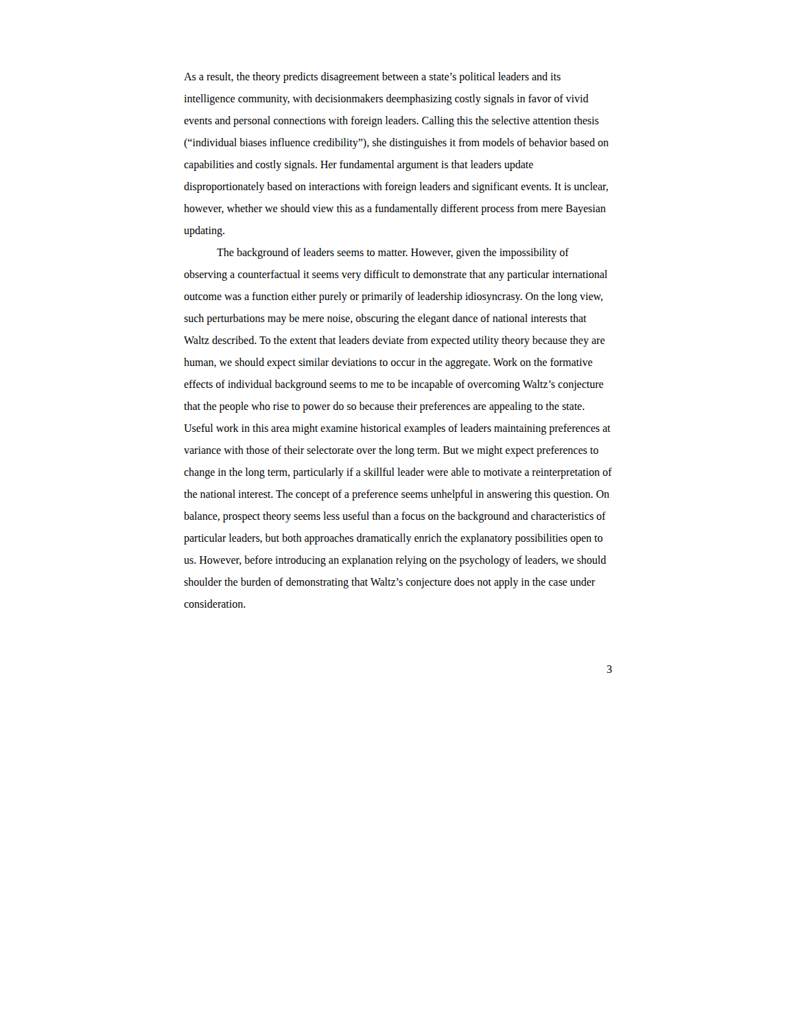As a result, the theory predicts disagreement between a state’s political leaders and its intelligence community, with decisionmakers deemphasizing costly signals in favor of vivid events and personal connections with foreign leaders. Calling this the selective attention thesis (“individual biases influence credibility”), she distinguishes it from models of behavior based on capabilities and costly signals. Her fundamental argument is that leaders update disproportionately based on interactions with foreign leaders and significant events. It is unclear, however, whether we should view this as a fundamentally different process from mere Bayesian updating.
The background of leaders seems to matter. However, given the impossibility of observing a counterfactual it seems very difficult to demonstrate that any particular international outcome was a function either purely or primarily of leadership idiosyncrasy. On the long view, such perturbations may be mere noise, obscuring the elegant dance of national interests that Waltz described. To the extent that leaders deviate from expected utility theory because they are human, we should expect similar deviations to occur in the aggregate. Work on the formative effects of individual background seems to me to be incapable of overcoming Waltz’s conjecture that the people who rise to power do so because their preferences are appealing to the state. Useful work in this area might examine historical examples of leaders maintaining preferences at variance with those of their selectorate over the long term. But we might expect preferences to change in the long term, particularly if a skillful leader were able to motivate a reinterpretation of the national interest. The concept of a preference seems unhelpful in answering this question. On balance, prospect theory seems less useful than a focus on the background and characteristics of particular leaders, but both approaches dramatically enrich the explanatory possibilities open to us. However, before introducing an explanation relying on the psychology of leaders, we should shoulder the burden of demonstrating that Waltz’s conjecture does not apply in the case under consideration.
3